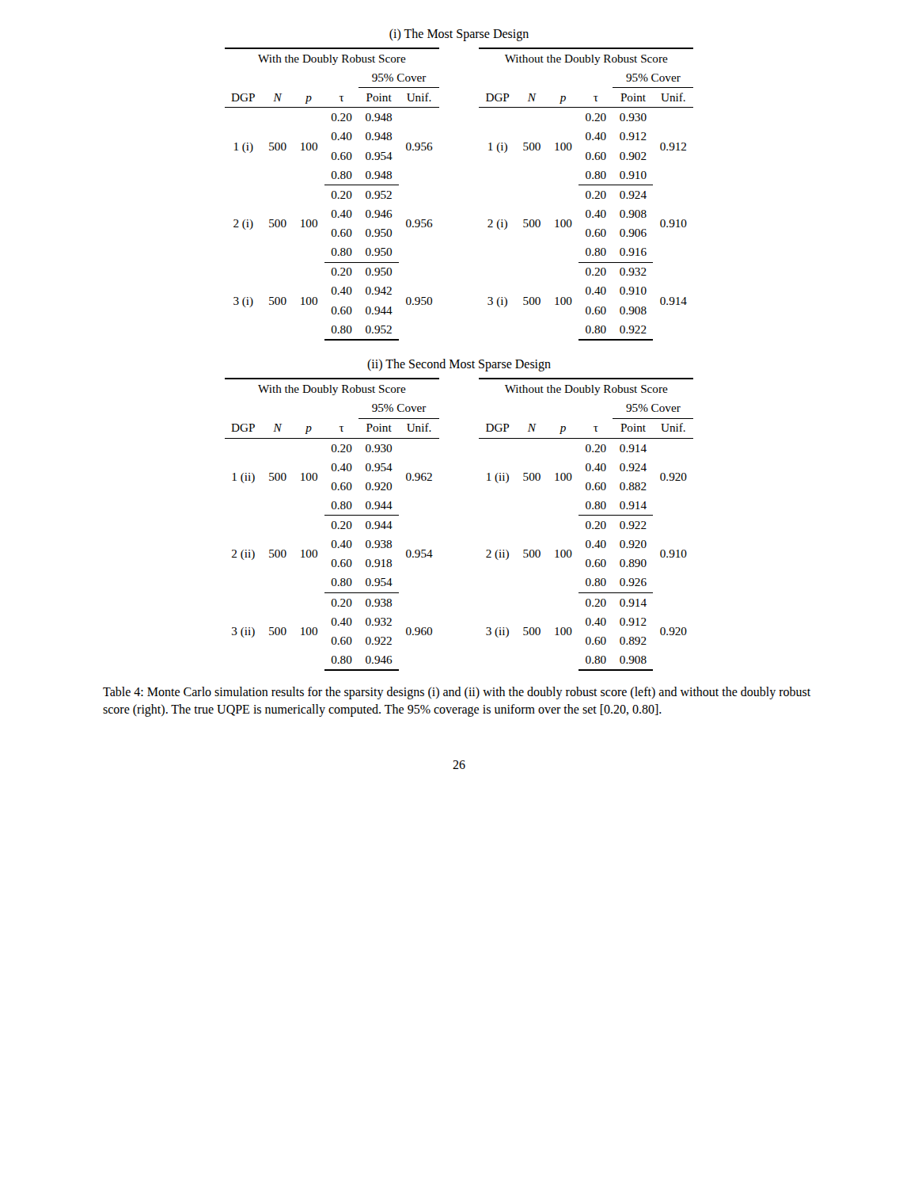(i) The Most Sparse Design
| With the Doubly Robust Score | | Without the Doubly Robust Score |
| --- | --- | --- |
| | 95% Cover | | | 95% Cover |
| DGP | N | p | τ | Point | Unif. | | DGP | N | p | τ | Point | Unif. |
| 1 (i) | 500 | 100 | 0.20 | 0.948 | 0.956 | | 1 (i) | 500 | 100 | 0.20 | 0.930 | 0.912 |
| 0.40 | 0.948 | | 0.40 | 0.912 |
| 0.60 | 0.954 | | 0.60 | 0.902 |
| 0.80 | 0.948 | | 0.80 | 0.910 |
| 2 (i) | 500 | 100 | 0.20 | 0.952 | 0.956 | | 2 (i) | 500 | 100 | 0.20 | 0.924 | 0.910 |
| 0.40 | 0.946 | | 0.40 | 0.908 |
| 0.60 | 0.950 | | 0.60 | 0.906 |
| 0.80 | 0.950 | | 0.80 | 0.916 |
| 3 (i) | 500 | 100 | 0.20 | 0.950 | 0.950 | | 3 (i) | 500 | 100 | 0.20 | 0.932 | 0.914 |
| 0.40 | 0.942 | | 0.40 | 0.910 |
| 0.60 | 0.944 | | 0.60 | 0.908 |
| 0.80 | 0.952 | | 0.80 | 0.922 |
(ii) The Second Most Sparse Design
| With the Doubly Robust Score | | Without the Doubly Robust Score |
| --- | --- | --- |
| | 95% Cover | | | 95% Cover |
| DGP | N | p | τ | Point | Unif. | | DGP | N | p | τ | Point | Unif. |
| 1 (ii) | 500 | 100 | 0.20 | 0.930 | 0.962 | | 1 (ii) | 500 | 100 | 0.20 | 0.914 | 0.920 |
| 0.40 | 0.954 | | 0.40 | 0.924 |
| 0.60 | 0.920 | | 0.60 | 0.882 |
| 0.80 | 0.944 | | 0.80 | 0.914 |
| 2 (ii) | 500 | 100 | 0.20 | 0.944 | 0.954 | | 2 (ii) | 500 | 100 | 0.20 | 0.922 | 0.910 |
| 0.40 | 0.938 | | 0.40 | 0.920 |
| 0.60 | 0.918 | | 0.60 | 0.890 |
| 0.80 | 0.954 | | 0.80 | 0.926 |
| 3 (ii) | 500 | 100 | 0.20 | 0.938 | 0.960 | | 3 (ii) | 500 | 100 | 0.20 | 0.914 | 0.920 |
| 0.40 | 0.932 | | 0.40 | 0.912 |
| 0.60 | 0.922 | | 0.60 | 0.892 |
| 0.80 | 0.946 | | 0.80 | 0.908 |
Table 4: Monte Carlo simulation results for the sparsity designs (i) and (ii) with the doubly robust score (left) and without the doubly robust score (right). The true UQPE is numerically computed. The 95% coverage is uniform over the set [0.20, 0.80].
26